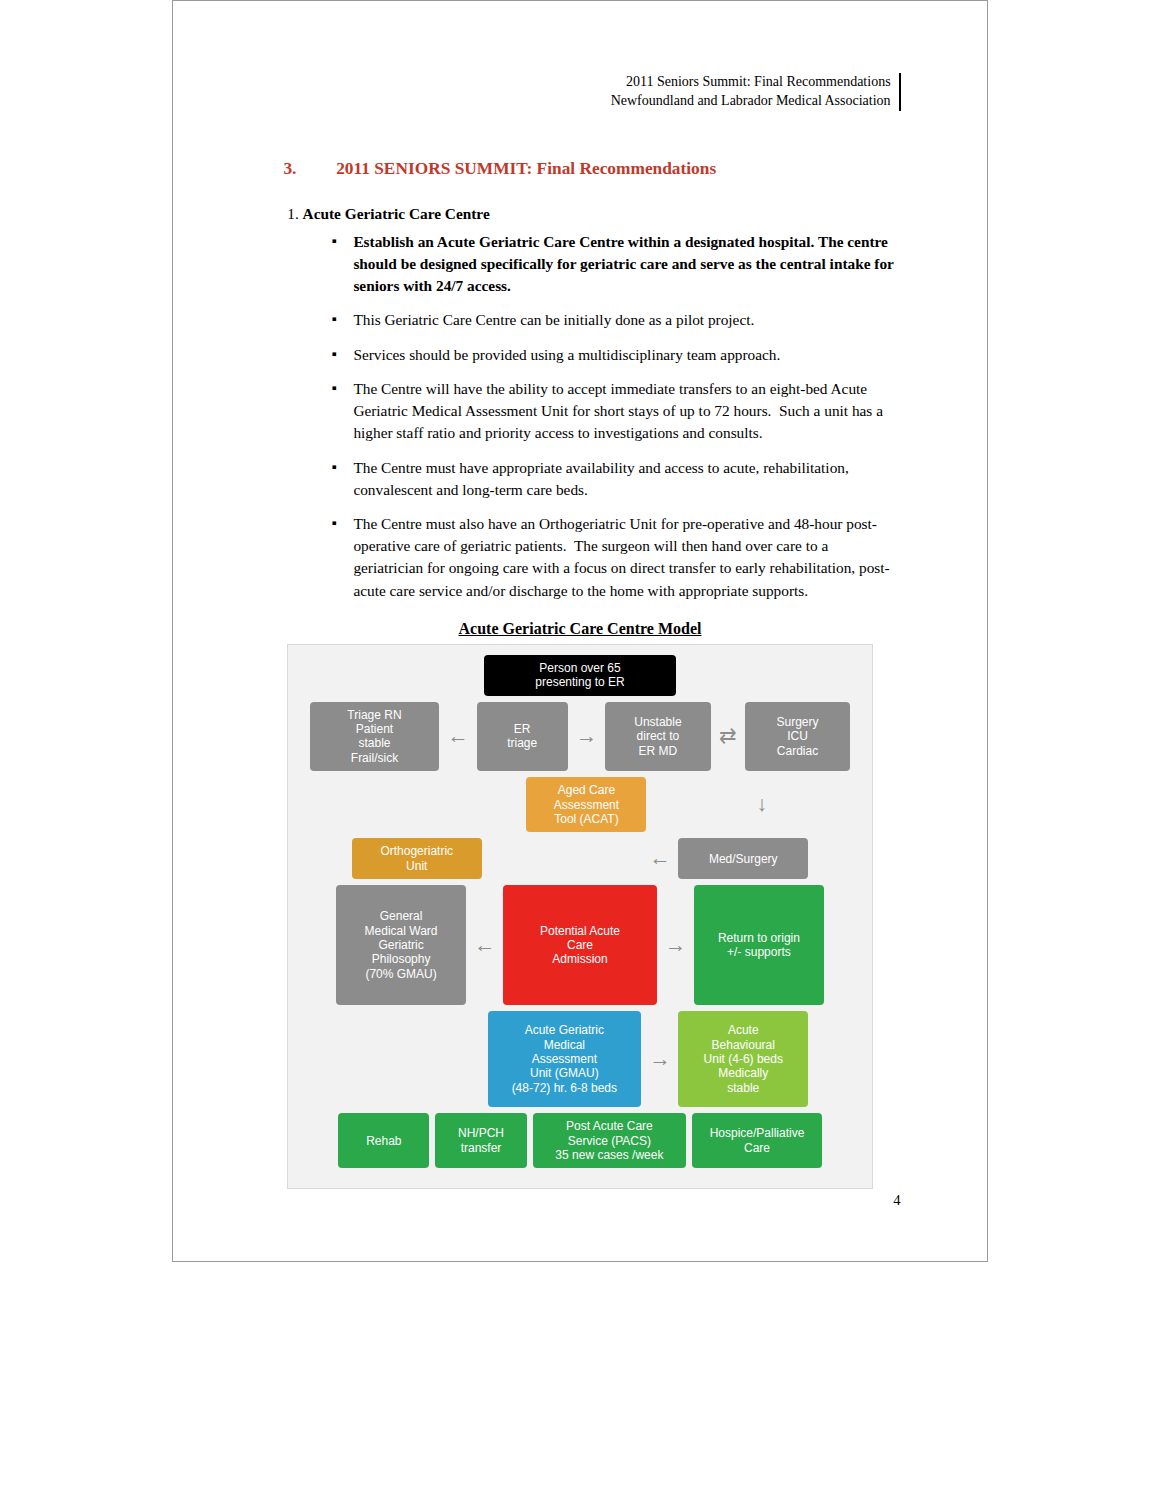2011 Seniors Summit: Final Recommendations
Newfoundland and Labrador Medical Association
3. 2011 SENIORS SUMMIT: Final Recommendations
Acute Geriatric Care Centre
Establish an Acute Geriatric Care Centre within a designated hospital. The centre should be designed specifically for geriatric care and serve as the central intake for seniors with 24/7 access.
This Geriatric Care Centre can be initially done as a pilot project.
Services should be provided using a multidisciplinary team approach.
The Centre will have the ability to accept immediate transfers to an eight-bed Acute Geriatric Medical Assessment Unit for short stays of up to 72 hours. Such a unit has a higher staff ratio and priority access to investigations and consults.
The Centre must have appropriate availability and access to acute, rehabilitation, convalescent and long-term care beds.
The Centre must also have an Orthogeriatric Unit for pre-operative and 48-hour post-operative care of geriatric patients. The surgeon will then hand over care to a geriatrician for ongoing care with a focus on direct transfer to early rehabilitation, post-acute care service and/or discharge to the home with appropriate supports.
Acute Geriatric Care Centre Model
Person over 65
presenting to ER
Triage RN
Patient
stable
Frail/sick
←
ER
triage
→
Unstable
direct to
ER MD
⇄
Surgery
ICU
Cardiac
Aged Care
Assessment
Tool (ACAT)
↓
Orthogeriatric
Unit
←
Med/Surgery
General
Medical Ward
Geriatric
Philosophy
(70% GMAU)
←
Potential Acute
Care
Admission
→
Return to origin
+/- supports
Acute Geriatric
Medical
Assessment
Unit (GMAU)
(48-72) hr. 6-8 beds
→
Acute
Behavioural
Unit (4-6) beds
Medically
stable
Rehab
NH/PCH
transfer
Post Acute Care
Service (PACS)
35 new cases /week
Hospice/Palliative
Care
4